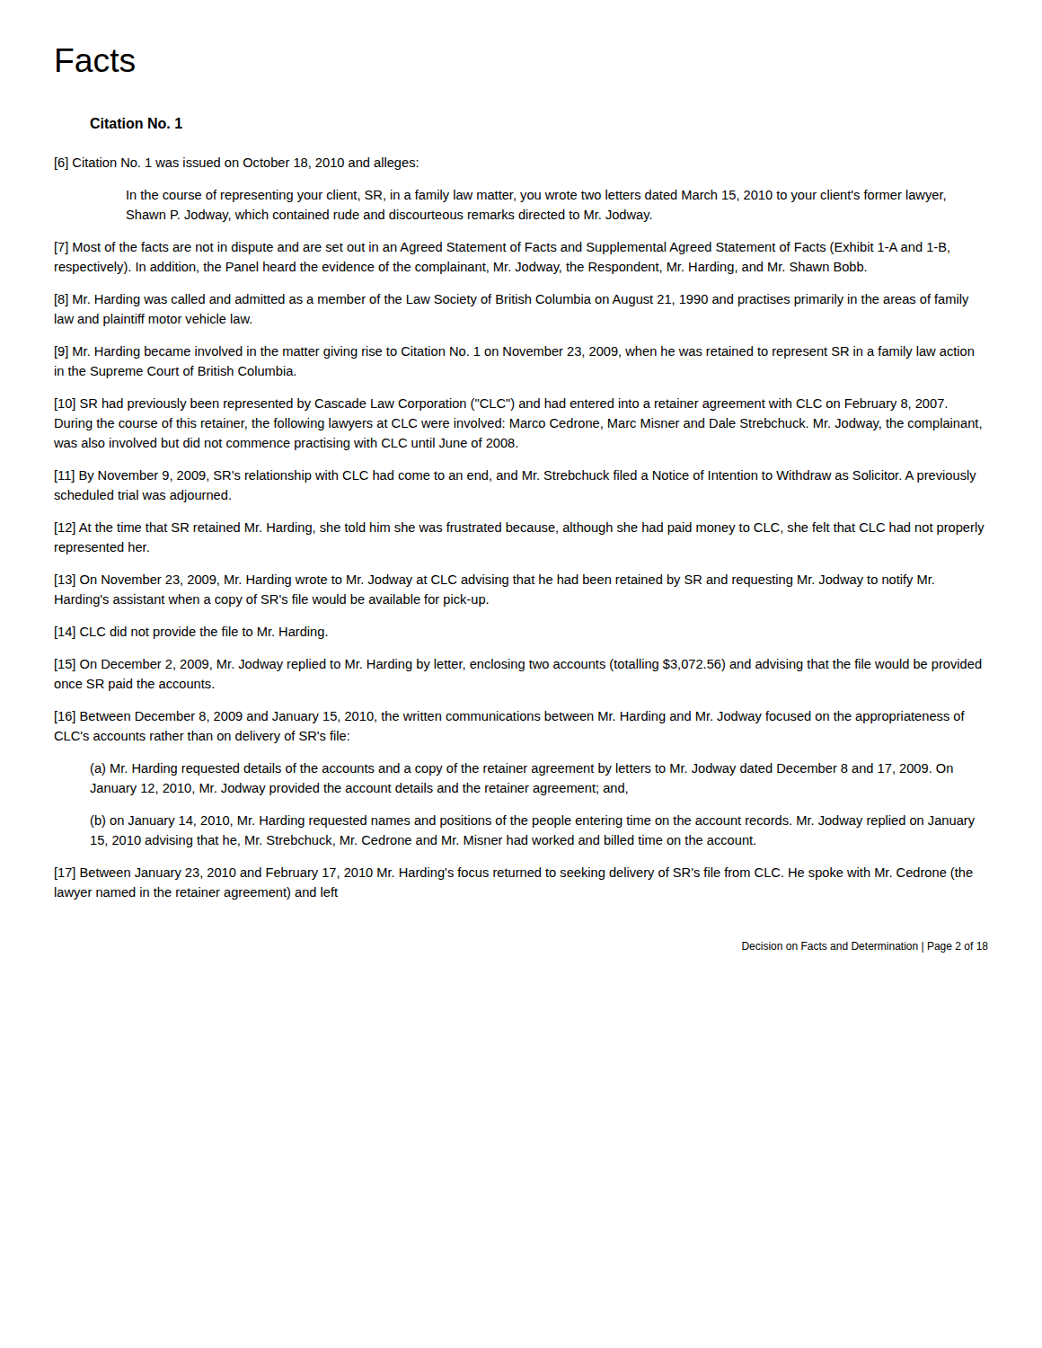Facts
Citation No. 1
[6] Citation No. 1 was issued on October 18, 2010 and alleges:
In the course of representing your client, SR, in a family law matter, you wrote two letters dated March 15, 2010 to your client's former lawyer, Shawn P. Jodway, which contained rude and discourteous remarks directed to Mr. Jodway.
[7] Most of the facts are not in dispute and are set out in an Agreed Statement of Facts and Supplemental Agreed Statement of Facts (Exhibit 1-A and 1-B, respectively). In addition, the Panel heard the evidence of the complainant, Mr. Jodway, the Respondent, Mr. Harding, and Mr. Shawn Bobb.
[8] Mr. Harding was called and admitted as a member of the Law Society of British Columbia on August 21, 1990 and practises primarily in the areas of family law and plaintiff motor vehicle law.
[9] Mr. Harding became involved in the matter giving rise to Citation No. 1 on November 23, 2009, when he was retained to represent SR in a family law action in the Supreme Court of British Columbia.
[10] SR had previously been represented by Cascade Law Corporation ("CLC") and had entered into a retainer agreement with CLC on February 8, 2007. During the course of this retainer, the following lawyers at CLC were involved: Marco Cedrone, Marc Misner and Dale Strebchuck. Mr. Jodway, the complainant, was also involved but did not commence practising with CLC until June of 2008.
[11] By November 9, 2009, SR's relationship with CLC had come to an end, and Mr. Strebchuck filed a Notice of Intention to Withdraw as Solicitor. A previously scheduled trial was adjourned.
[12] At the time that SR retained Mr. Harding, she told him she was frustrated because, although she had paid money to CLC, she felt that CLC had not properly represented her.
[13] On November 23, 2009, Mr. Harding wrote to Mr. Jodway at CLC advising that he had been retained by SR and requesting Mr. Jodway to notify Mr. Harding's assistant when a copy of SR's file would be available for pick-up.
[14] CLC did not provide the file to Mr. Harding.
[15] On December 2, 2009, Mr. Jodway replied to Mr. Harding by letter, enclosing two accounts (totalling $3,072.56) and advising that the file would be provided once SR paid the accounts.
[16] Between December 8, 2009 and January 15, 2010, the written communications between Mr. Harding and Mr. Jodway focused on the appropriateness of CLC's accounts rather than on delivery of SR's file:
(a) Mr. Harding requested details of the accounts and a copy of the retainer agreement by letters to Mr. Jodway dated December 8 and 17, 2009. On January 12, 2010, Mr. Jodway provided the account details and the retainer agreement; and,
(b) on January 14, 2010, Mr. Harding requested names and positions of the people entering time on the account records. Mr. Jodway replied on January 15, 2010 advising that he, Mr. Strebchuck, Mr. Cedrone and Mr. Misner had worked and billed time on the account.
[17] Between January 23, 2010 and February 17, 2010 Mr. Harding's focus returned to seeking delivery of SR's file from CLC. He spoke with Mr. Cedrone (the lawyer named in the retainer agreement) and left
Decision on Facts and Determination | Page 2 of 18